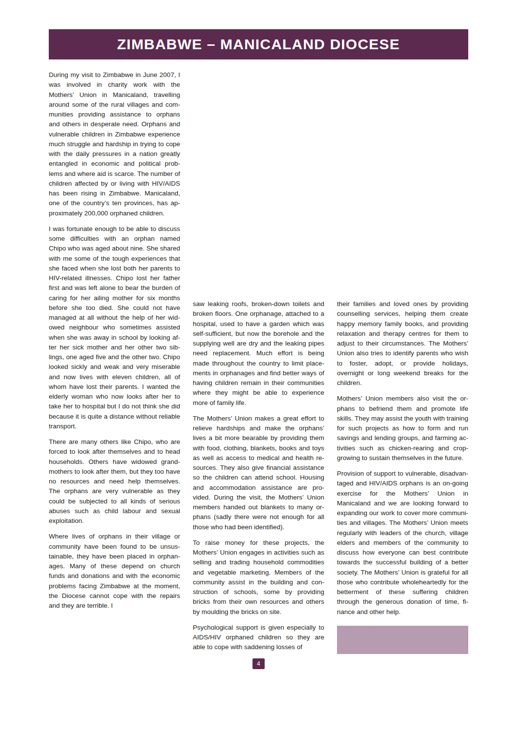Zimbabwe – Manicaland Diocese
During my visit to Zimbabwe in June 2007, I was involved in charity work with the Mothers’ Union in Manicaland, travelling around some of the rural villages and communities providing assistance to orphans and others in desperate need. Orphans and vulnerable children in Zimbabwe experience much struggle and hardship in trying to cope with the daily pressures in a nation greatly entangled in economic and political problems and where aid is scarce. The number of children affected by or living with HIV/AIDS has been rising in Zimbabwe. Manicaland, one of the country’s ten provinces, has approximately 200,000 orphaned children.
I was fortunate enough to be able to discuss some difficulties with an orphan named Chipo who was aged about nine. She shared with me some of the tough experiences that she faced when she lost both her parents to HIV-related illnesses. Chipo lost her father first and was left alone to bear the burden of caring for her ailing mother for six months before she too died. She could not have managed at all without the help of her widowed neighbour who sometimes assisted when she was away in school by looking after her sick mother and her other two siblings, one aged five and the other two. Chipo looked sickly and weak and very miserable and now lives with eleven children, all of whom have lost their parents. I wanted the elderly woman who now looks after her to take her to hospital but I do not think she did because it is quite a distance without reliable transport.
There are many others like Chipo, who are forced to look after themselves and to head households. Others have widowed grandmothers to look after them, but they too have no resources and need help themselves. The orphans are very vulnerable as they could be subjected to all kinds of serious abuses such as child labour and sexual exploitation.
Where lives of orphans in their village or community have been found to be unsustainable, they have been placed in orphanages. Many of these depend on church funds and donations and with the economic problems facing Zimbabwe at the moment, the Diocese cannot cope with the repairs and they are terrible. I
saw leaking roofs, broken-down toilets and broken floors. One orphanage, attached to a hospital, used to have a garden which was self-sufficient, but now the borehole and the supplying well are dry and the leaking pipes need replacement. Much effort is being made throughout the country to limit placements in orphanages and find better ways of having children remain in their communities where they might be able to experience more of family life.
The Mothers’ Union makes a great effort to relieve hardships and make the orphans’ lives a bit more bearable by providing them with food, clothing, blankets, books and toys as well as access to medical and health resources. They also give financial assistance so the children can attend school. Housing and accommodation assistance are provided. During the visit, the Mothers’ Union members handed out blankets to many orphans (sadly there were not enough for all those who had been identified).
To raise money for these projects, the Mothers’ Union engages in activities such as selling and trading household commodities and vegetable marketing. Members of the community assist in the building and construction of schools, some by providing bricks from their own resources and others by moulding the bricks on site.
Psychological support is given especially to AIDS/HIV orphaned children so they are able to cope with saddening losses of
their families and loved ones by providing counselling services, helping them create happy memory family books, and providing relaxation and therapy centres for them to adjust to their circumstances. The Mothers’ Union also tries to identify parents who wish to foster, adopt, or provide holidays, overnight or long weekend breaks for the children.
Mothers’ Union members also visit the orphans to befriend them and promote life skills. They may assist the youth with training for such projects as how to form and run savings and lending groups, and farming activities such as chicken-rearing and crop-growing to sustain themselves in the future.
Provision of support to vulnerable, disadvantaged and HIV/AIDS orphans is an on-going exercise for the Mothers’ Union in Manicaland and we are looking forward to expanding our work to cover more communities and villages. The Mothers’ Union meets regularly with leaders of the church, village elders and members of the community to discuss how everyone can best contribute towards the successful building of a better society. The Mothers’ Union is grateful for all those who contribute wholeheartedly for the betterment of these suffering children through the generous donation of time, finance and other help.
4